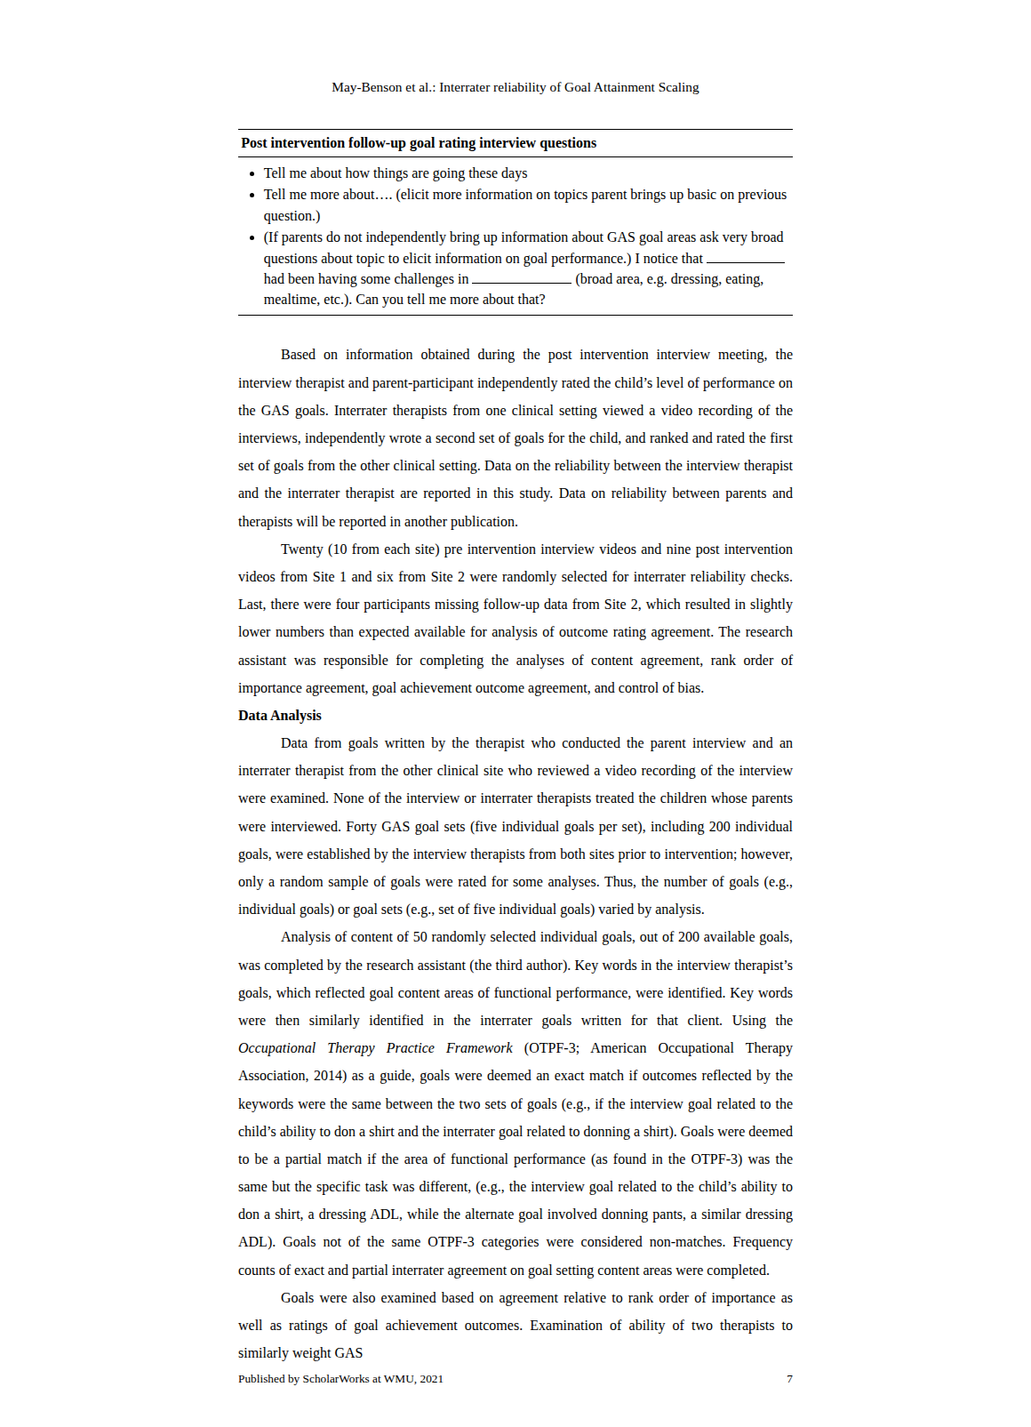May-Benson et al.: Interrater reliability of Goal Attainment Scaling
| Post intervention follow-up goal rating interview questions |
| Tell me about how things are going these days Tell me more about…. (elicit more information on topics parent brings up basic on previous question.) (If parents do not independently bring up information about GAS goal areas ask very broad questions about topic to elicit information on goal performance.) I notice that had been having some challenges in (broad area, e.g. dressing, eating, mealtime, etc.). Can you tell me more about that? |
Based on information obtained during the post intervention interview meeting, the interview therapist and parent-participant independently rated the child’s level of performance on the GAS goals. Interrater therapists from one clinical setting viewed a video recording of the interviews, independently wrote a second set of goals for the child, and ranked and rated the first set of goals from the other clinical setting. Data on the reliability between the interview therapist and the interrater therapist are reported in this study. Data on reliability between parents and therapists will be reported in another publication.
Twenty (10 from each site) pre intervention interview videos and nine post intervention videos from Site 1 and six from Site 2 were randomly selected for interrater reliability checks. Last, there were four participants missing follow-up data from Site 2, which resulted in slightly lower numbers than expected available for analysis of outcome rating agreement. The research assistant was responsible for completing the analyses of content agreement, rank order of importance agreement, goal achievement outcome agreement, and control of bias.
Data Analysis
Data from goals written by the therapist who conducted the parent interview and an interrater therapist from the other clinical site who reviewed a video recording of the interview were examined. None of the interview or interrater therapists treated the children whose parents were interviewed. Forty GAS goal sets (five individual goals per set), including 200 individual goals, were established by the interview therapists from both sites prior to intervention; however, only a random sample of goals were rated for some analyses. Thus, the number of goals (e.g., individual goals) or goal sets (e.g., set of five individual goals) varied by analysis.
Analysis of content of 50 randomly selected individual goals, out of 200 available goals, was completed by the research assistant (the third author). Key words in the interview therapist’s goals, which reflected goal content areas of functional performance, were identified. Key words were then similarly identified in the interrater goals written for that client. Using the Occupational Therapy Practice Framework (OTPF-3; American Occupational Therapy Association, 2014) as a guide, goals were deemed an exact match if outcomes reflected by the keywords were the same between the two sets of goals (e.g., if the interview goal related to the child’s ability to don a shirt and the interrater goal related to donning a shirt). Goals were deemed to be a partial match if the area of functional performance (as found in the OTPF-3) was the same but the specific task was different, (e.g., the interview goal related to the child’s ability to don a shirt, a dressing ADL, while the alternate goal involved donning pants, a similar dressing ADL). Goals not of the same OTPF-3 categories were considered non-matches. Frequency counts of exact and partial interrater agreement on goal setting content areas were completed.
Goals were also examined based on agreement relative to rank order of importance as well as ratings of goal achievement outcomes. Examination of ability of two therapists to similarly weight GAS
Published by ScholarWorks at WMU, 2021 7